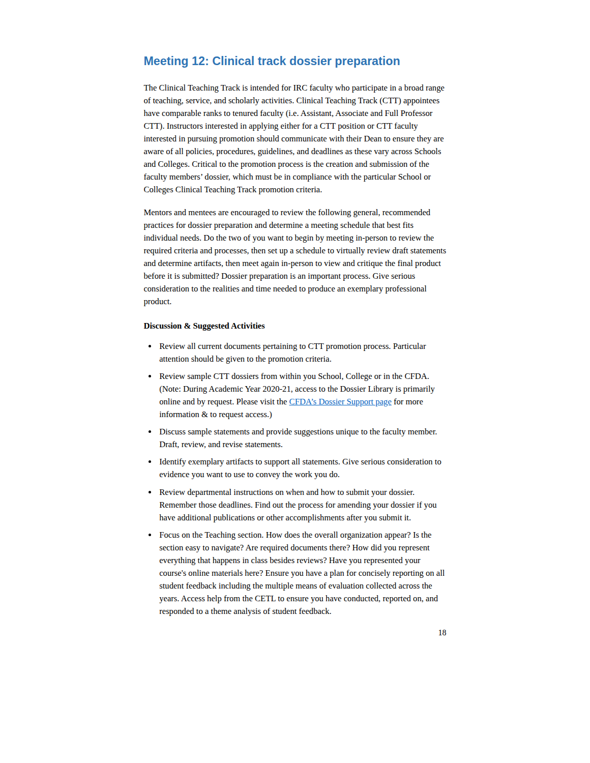Meeting 12: Clinical track dossier preparation
The Clinical Teaching Track is intended for IRC faculty who participate in a broad range of teaching, service, and scholarly activities. Clinical Teaching Track (CTT) appointees have comparable ranks to tenured faculty (i.e. Assistant, Associate and Full Professor CTT). Instructors interested in applying either for a CTT position or CTT faculty interested in pursuing promotion should communicate with their Dean to ensure they are aware of all policies, procedures, guidelines, and deadlines as these vary across Schools and Colleges. Critical to the promotion process is the creation and submission of the faculty members’ dossier, which must be in compliance with the particular School or Colleges Clinical Teaching Track promotion criteria.
Mentors and mentees are encouraged to review the following general, recommended practices for dossier preparation and determine a meeting schedule that best fits individual needs. Do the two of you want to begin by meeting in-person to review the required criteria and processes, then set up a schedule to virtually review draft statements and determine artifacts, then meet again in-person to view and critique the final product before it is submitted? Dossier preparation is an important process. Give serious consideration to the realities and time needed to produce an exemplary professional product.
Discussion & Suggested Activities
Review all current documents pertaining to CTT promotion process. Particular attention should be given to the promotion criteria.
Review sample CTT dossiers from within you School, College or in the CFDA. (Note: During Academic Year 2020-21, access to the Dossier Library is primarily online and by request. Please visit the CFDA’s Dossier Support page for more information & to request access.)
Discuss sample statements and provide suggestions unique to the faculty member. Draft, review, and revise statements.
Identify exemplary artifacts to support all statements. Give serious consideration to evidence you want to use to convey the work you do.
Review departmental instructions on when and how to submit your dossier. Remember those deadlines. Find out the process for amending your dossier if you have additional publications or other accomplishments after you submit it.
Focus on the Teaching section. How does the overall organization appear? Is the section easy to navigate? Are required documents there? How did you represent everything that happens in class besides reviews? Have you represented your course's online materials here? Ensure you have a plan for concisely reporting on all student feedback including the multiple means of evaluation collected across the years. Access help from the CETL to ensure you have conducted, reported on, and responded to a theme analysis of student feedback.
18